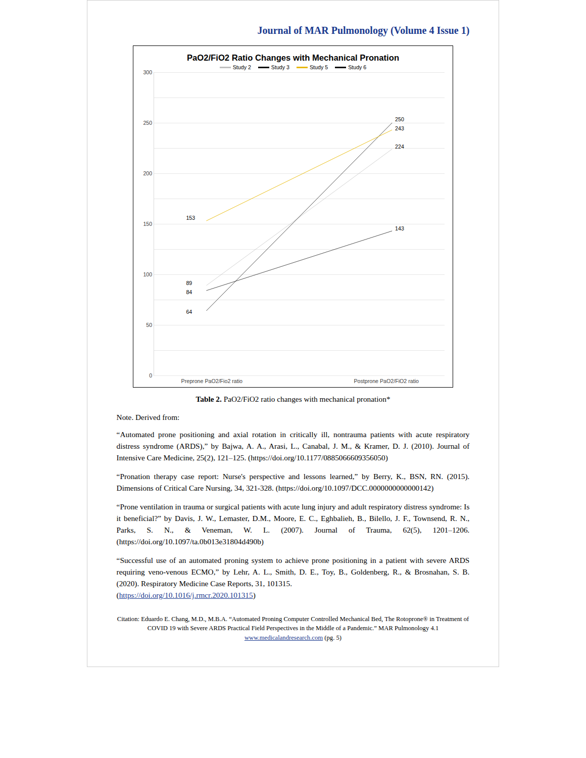Journal of MAR Pulmonology (Volume 4 Issue 1)
PaO2/FiO2 Ratio Changes with Mechanical Pronation
Study 2
Study 3
Study 5
Study 6
300
250
200
150
100
50
0
153
89
84
64
250
243
224
143
Preprone PaO2/Fio2 ratio Postprone PaO2/FiO2 ratio
Table 2. PaO2/FiO2 ratio changes with mechanical pronation*
Note. Derived from:
“Automated prone positioning and axial rotation in critically ill, nontrauma patients with acute respiratory distress syndrome (ARDS),” by Bajwa, A. A., Arasi, L., Canabal, J. M., & Kramer, D. J. (2010). Journal of Intensive Care Medicine, 25(2), 121–125. (https://doi.org/10.1177/0885066609356050)
“Pronation therapy case report: Nurse's perspective and lessons learned,” by Berry, K., BSN, RN. (2015). Dimensions of Critical Care Nursing, 34, 321-328. (https://doi.org/10.1097/DCC.0000000000000142)
“Prone ventilation in trauma or surgical patients with acute lung injury and adult respiratory distress syndrome: Is it beneficial?” by Davis, J. W., Lemaster, D.M., Moore, E. C., Eghbalieh, B., Bilello, J. F., Townsend, R. N., Parks, S. N., & Veneman, W. L. (2007). Journal of Trauma, 62(5), 1201–1206. (https://doi.org/10.1097/ta.0b013e31804d490b)
“Successful use of an automated proning system to achieve prone positioning in a patient with severe ARDS requiring veno-venous ECMO,” by Lehr, A. L., Smith, D. E., Toy, B., Goldenberg, R., & Brosnahan, S. B. (2020). Respiratory Medicine Case Reports, 31, 101315.
(https://doi.org/10.1016/j.rmcr.2020.101315)
Citation: Eduardo E. Chang, M.D., M.B.A. “Automated Proning Computer Controlled Mechanical Bed, The Rotoprone® in Treatment of COVID 19 with Severe ARDS Practical Field Perspectives in the Middle of a Pandemic.” MAR Pulmonology 4.1
www.medicalandresearch.com (pg. 5)